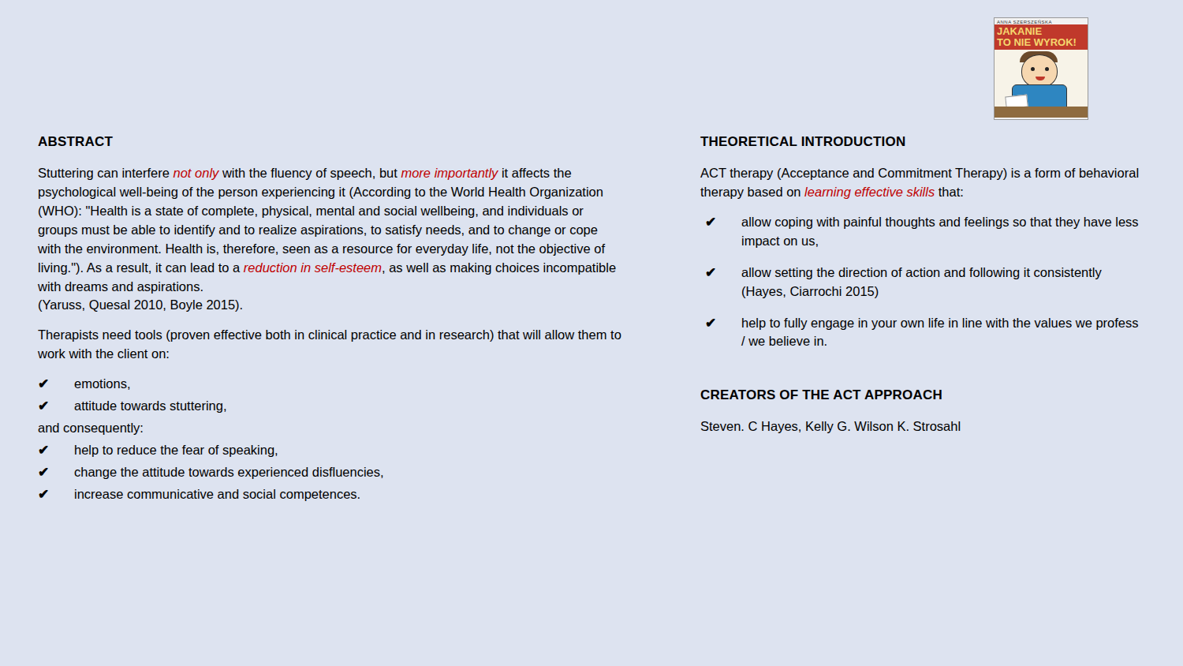ANNA SZERSZEŃSKA
JAKANIE
TO NIE WYROK!
ABSTRACT
Stuttering can interfere not only with the fluency of speech, but more importantly it affects the psychological well-being of the person experiencing it (According to the World Health Organization (WHO): "Health is a state of complete, physical, mental and social wellbeing, and individuals or groups must be able to identify and to realize aspirations, to satisfy needs, and to change or cope with the environment. Health is, therefore, seen as a resource for everyday life, not the objective of living."). As a result, it can lead to a reduction in self-esteem, as well as making choices incompatible with dreams and aspirations.
(Yaruss, Quesal 2010, Boyle 2015).
Therapists need tools (proven effective both in clinical practice and in research) that will allow them to work with the client on:
emotions,
attitude towards stuttering,
and consequently:
help to reduce the fear of speaking,
change the attitude towards experienced disfluencies,
increase communicative and social competences.
THEORETICAL INTRODUCTION
ACT therapy (Acceptance and Commitment Therapy) is a form of behavioral therapy based on learning effective skills that:
allow coping with painful thoughts and feelings so that they have less impact on us,
allow setting the direction of action and following it consistently (Hayes, Ciarrochi 2015)
help to fully engage in your own life in line with the values we profess / we believe in.
CREATORS OF THE ACT APPROACH
Steven. C Hayes, Kelly G. Wilson K. Strosahl